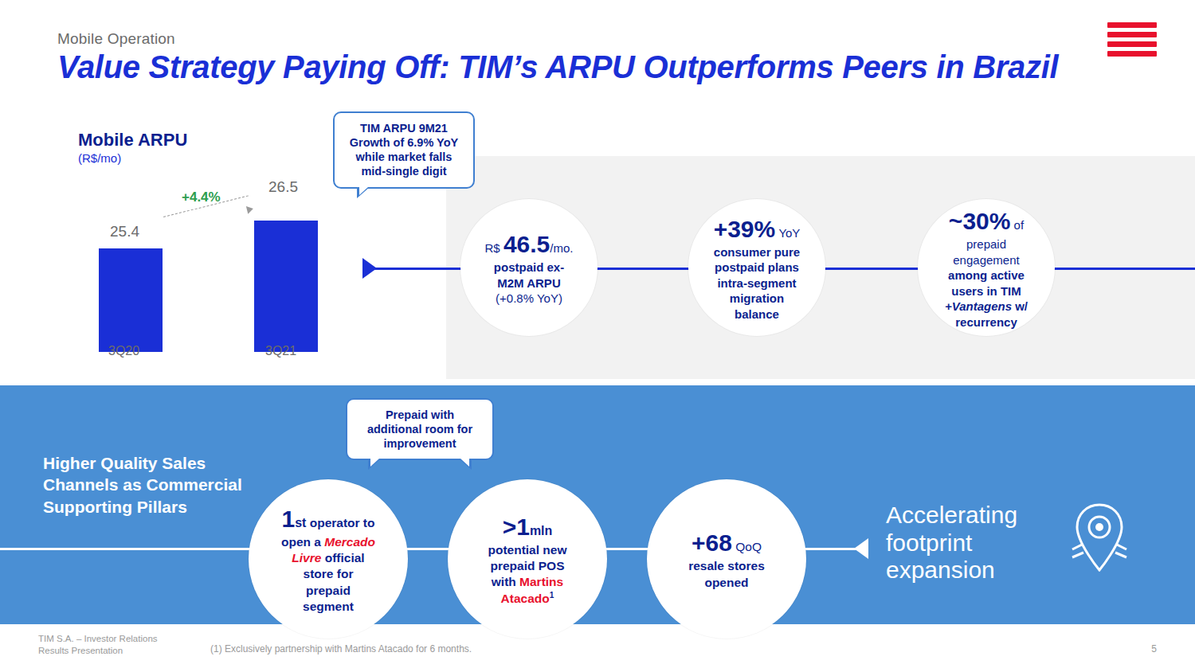Mobile Operation
Value Strategy Paying Off: TIM’s ARPU Outperforms Peers in Brazil
Mobile ARPU
(R$/mo)
25.4
26.5
3Q20
3Q21
+4.4%
TIM ARPU 9M21
Growth of 6.9% YoY
while market falls
mid-single digit
R$ 46.5/mo.
postpaid ex-
M2M ARPU
(+0.8% YoY)
+39% YoY
consumer pure
postpaid plans
intra-segment
migration
balance
~30% of
prepaid
engagement
among active
users in TIM
+Vantagens w/
recurrency
Higher Quality Sales
Channels as Commercial
Supporting Pillars
Prepaid with
additional room for
improvement
1 st operator to
open a Mercado
Livre official
store for
prepaid
segment
>1 mln
potential new
prepaid POS
with Martins
Atacado1
+68 QoQ
resale stores
opened
Accelerating
footprint
expansion
TIM S.A. – Investor Relations
Results Presentation
(1) Exclusively partnership with Martins Atacado for 6 months.
5